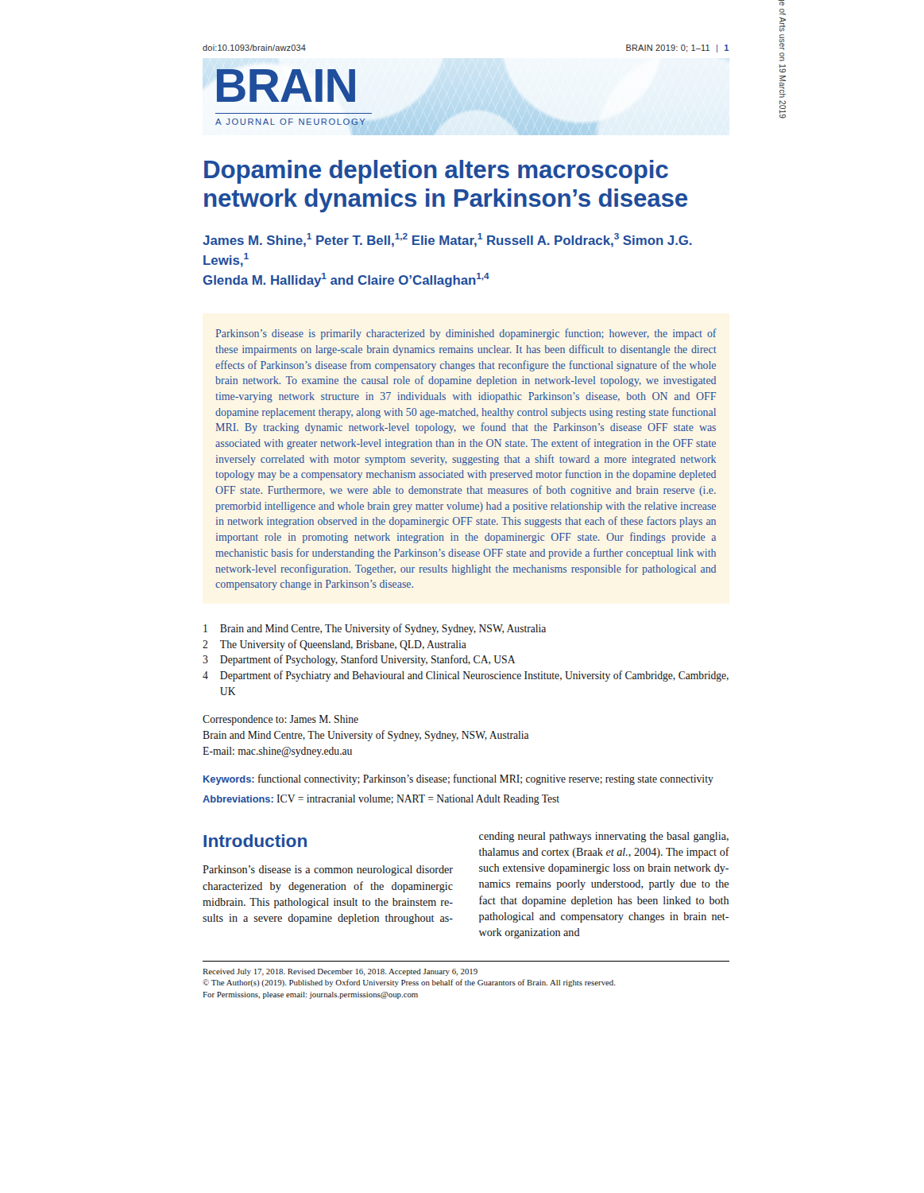doi:10.1093/brain/awz034
BRAIN 2019: 0; 1–11 | 1
BRAIN
A JOURNAL OF NEUROLOGY
Dopamine depletion alters macroscopic
network dynamics in Parkinson’s disease
James M. Shine,1 Peter T. Bell,1,2 Elie Matar,1 Russell A. Poldrack,3 Simon J.G. Lewis,1
Glenda M. Halliday1 and Claire O’Callaghan1,4
Parkinson’s disease is primarily characterized by diminished dopaminergic function; however, the impact of these impairments on large-scale brain dynamics remains unclear. It has been difficult to disentangle the direct effects of Parkinson’s disease from compensatory changes that reconfigure the functional signature of the whole brain network. To examine the causal role of dopamine depletion in network-level topology, we investigated time-varying network structure in 37 individuals with idiopathic Parkinson’s disease, both ON and OFF dopamine replacement therapy, along with 50 age-matched, healthy control subjects using resting state functional MRI. By tracking dynamic network-level topology, we found that the Parkinson’s disease OFF state was associated with greater network-level integration than in the ON state. The extent of integration in the OFF state inversely correlated with motor symptom severity, suggesting that a shift toward a more integrated network topology may be a compensatory mechanism associated with preserved motor function in the dopamine depleted OFF state. Furthermore, we were able to demonstrate that measures of both cognitive and brain reserve (i.e. premorbid intelligence and whole brain grey matter volume) had a positive relationship with the relative increase in network integration observed in the dopaminergic OFF state. This suggests that each of these factors plays an important role in promoting network integration in the dopaminergic OFF state. Our findings provide a mechanistic basis for understanding the Parkinson’s disease OFF state and provide a further conceptual link with network-level reconfiguration. Together, our results highlight the mechanisms responsible for pathological and compensatory change in Parkinson’s disease.
Brain and Mind Centre, The University of Sydney, Sydney, NSW, Australia
The University of Queensland, Brisbane, QLD, Australia
Department of Psychology, Stanford University, Stanford, CA, USA
Department of Psychiatry and Behavioural and Clinical Neuroscience Institute, University of Cambridge, Cambridge, UK
Correspondence to: James M. Shine
Brain and Mind Centre, The University of Sydney, Sydney, NSW, Australia
E-mail: mac.shine@sydney.edu.au
Keywords: functional connectivity; Parkinson’s disease; functional MRI; cognitive reserve; resting state connectivity
Abbreviations: ICV = intracranial volume; NART = National Adult Reading Test
Introduction
Parkinson’s disease is a common neurological disorder characterized by degeneration of the dopaminergic midbrain. This pathological insult to the brainstem results in a severe dopamine depletion throughout ascending neural pathways innervating the basal ganglia, thalamus and cortex (Braak et al., 2004). The impact of such extensive dopaminergic loss on brain network dynamics remains poorly understood, partly due to the fact that dopamine depletion has been linked to both pathological and compensatory changes in brain network organization and
Received July 17, 2018. Revised December 16, 2018. Accepted January 6, 2019
© The Author(s) (2019). Published by Oxford University Press on behalf of the Guarantors of Brain. All rights reserved.
For Permissions, please email: journals.permissions@oup.com
Downloaded from https://academic.oup.com/brain/advance-article-abstract/doi/10.1093/brain/awz034/5384528 by Sydney College of Arts user on 19 March 2019